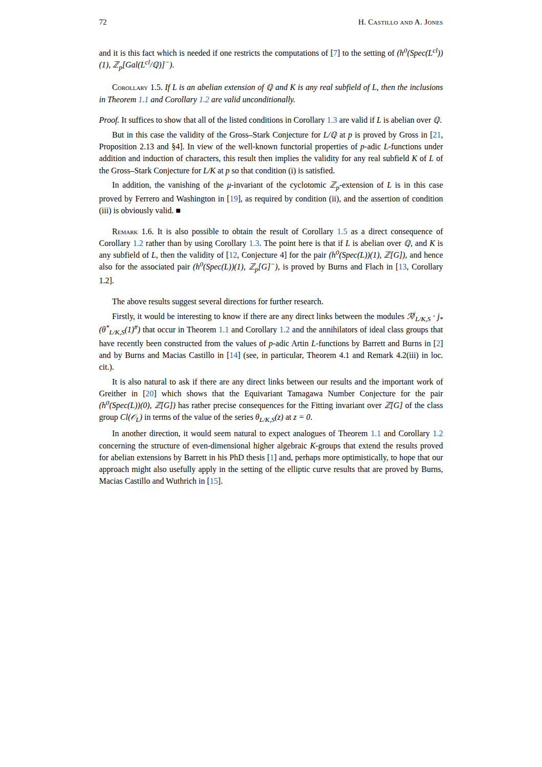72 H. Castillo and A. Jones
and it is this fact which is needed if one restricts the computations of [7] to the setting of (h0(Spec(Lcl))(1), ℤp[Gal(Lcl/ℚ)]−).
Corollary 1.5. If L is an abelian extension of ℚ and K is any real subfield of L, then the inclusions in Theorem 1.1 and Corollary 1.2 are valid unconditionally.
Proof. It suffices to show that all of the listed conditions in Corollary 1.3 are valid if L is abelian over ℚ.
But in this case the validity of the Gross–Stark Conjecture for L/ℚ at p is proved by Gross in [21, Proposition 2.13 and §4]. In view of the well-known functorial properties of p-adic L-functions under addition and induction of characters, this result then implies the validity for any real subfield K of L of the Gross–Stark Conjecture for L/K at p so that condition (i) is satisfied.
In addition, the vanishing of the μ-invariant of the cyclotomic ℤp-extension of L is in this case proved by Ferrero and Washington in [19], as required by condition (ii), and the assertion of condition (iii) is obviously valid. ■
Remark 1.6. It is also possible to obtain the result of Corollary 1.5 as a direct consequence of Corollary 1.2 rather than by using Corollary 1.3. The point here is that if L is abelian over ℚ, and K is any subfield of L, then the validity of [12, Conjecture 4] for the pair (h0(Spec(L))(1), ℤ[G]), and hence also for the associated pair (h0(Spec(L))(1), ℤp[G]−), is proved by Burns and Flach in [13, Corollary 1.2].
The above results suggest several directions for further research.
Firstly, it would be interesting to know if there are any direct links between the modules ℛjL/K,S · j*(θ*L/K,S(1)#) that occur in Theorem 1.1 and Corollary 1.2 and the annihilators of ideal class groups that have recently been constructed from the values of p-adic Artin L-functions by Barrett and Burns in [2] and by Burns and Macias Castillo in [14] (see, in particular, Theorem 4.1 and Remark 4.2(iii) in loc. cit.).
It is also natural to ask if there are any direct links between our results and the important work of Greither in [20] which shows that the Equivariant Tamagawa Number Conjecture for the pair (h0(Spec(L))(0), ℤ[G]) has rather precise consequences for the Fitting invariant over ℤ[G] of the class group Cl(𝒪L) in terms of the value of the series θL/K,S(z) at z = 0.
In another direction, it would seem natural to expect analogues of Theorem 1.1 and Corollary 1.2 concerning the structure of even-dimensional higher algebraic K-groups that extend the results proved for abelian extensions by Barrett in his PhD thesis [1] and, perhaps more optimistically, to hope that our approach might also usefully apply in the setting of the elliptic curve results that are proved by Burns, Macias Castillo and Wuthrich in [15].